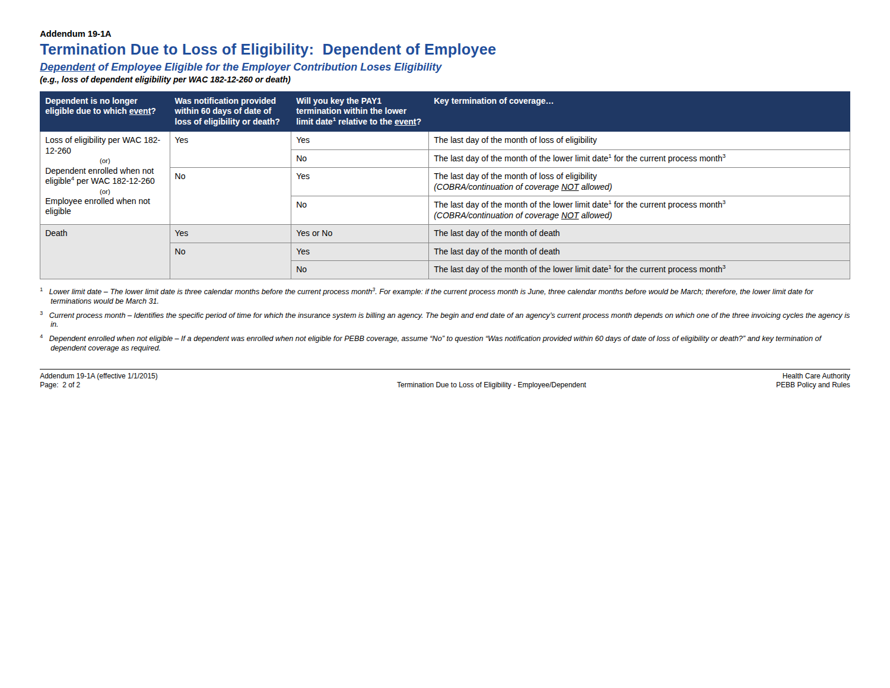Addendum 19-1A
Termination Due to Loss of Eligibility: Dependent of Employee
Dependent of Employee Eligible for the Employer Contribution Loses Eligibility
(e.g., loss of dependent eligibility per WAC 182-12-260 or death)
| Dependent is no longer eligible due to which event ? | Was notification provided within 60 days of date of loss of eligibility or death? | Will you key the PAY1 termination within the lower limit date 1 relative to the event ? | Key termination of coverage… |
| --- | --- | --- | --- |
| Loss of eligibility per WAC 182-12-260 (or) Dependent enrolled when not eligible 4 per WAC 182-12-260 (or) Employee enrolled when not eligible | Yes | Yes | The last day of the month of loss of eligibility |
| No | The last day of the month of the lower limit date 1 for the current process month 3 |
| No | Yes | The last day of the month of loss of eligibility (COBRA/continuation of coverage NOT allowed) |
| No | The last day of the month of the lower limit date 1 for the current process month 3 (COBRA/continuation of coverage NOT allowed) |
| Death | Yes | Yes or No | The last day of the month of death |
| No | Yes | The last day of the month of death |
| No | The last day of the month of the lower limit date 1 for the current process month 3 |
1 Lower limit date – The lower limit date is three calendar months before the current process month3. For example: if the current process month is June, three calendar months before would be March; therefore, the lower limit date for terminations would be March 31.
3 Current process month – Identifies the specific period of time for which the insurance system is billing an agency. The begin and end date of an agency’s current process month depends on which one of the three invoicing cycles the agency is in.
4 Dependent enrolled when not eligible – If a dependent was enrolled when not eligible for PEBB coverage, assume “No” to question “Was notification provided within 60 days of date of loss of eligibility or death?” and key termination of dependent coverage as required.
| Addendum 19-1A (effective 1/1/2015) | | Health Care Authority |
| Page: 2 of 2 | Termination Due to Loss of Eligibility - Employee/Dependent | PEBB Policy and Rules |